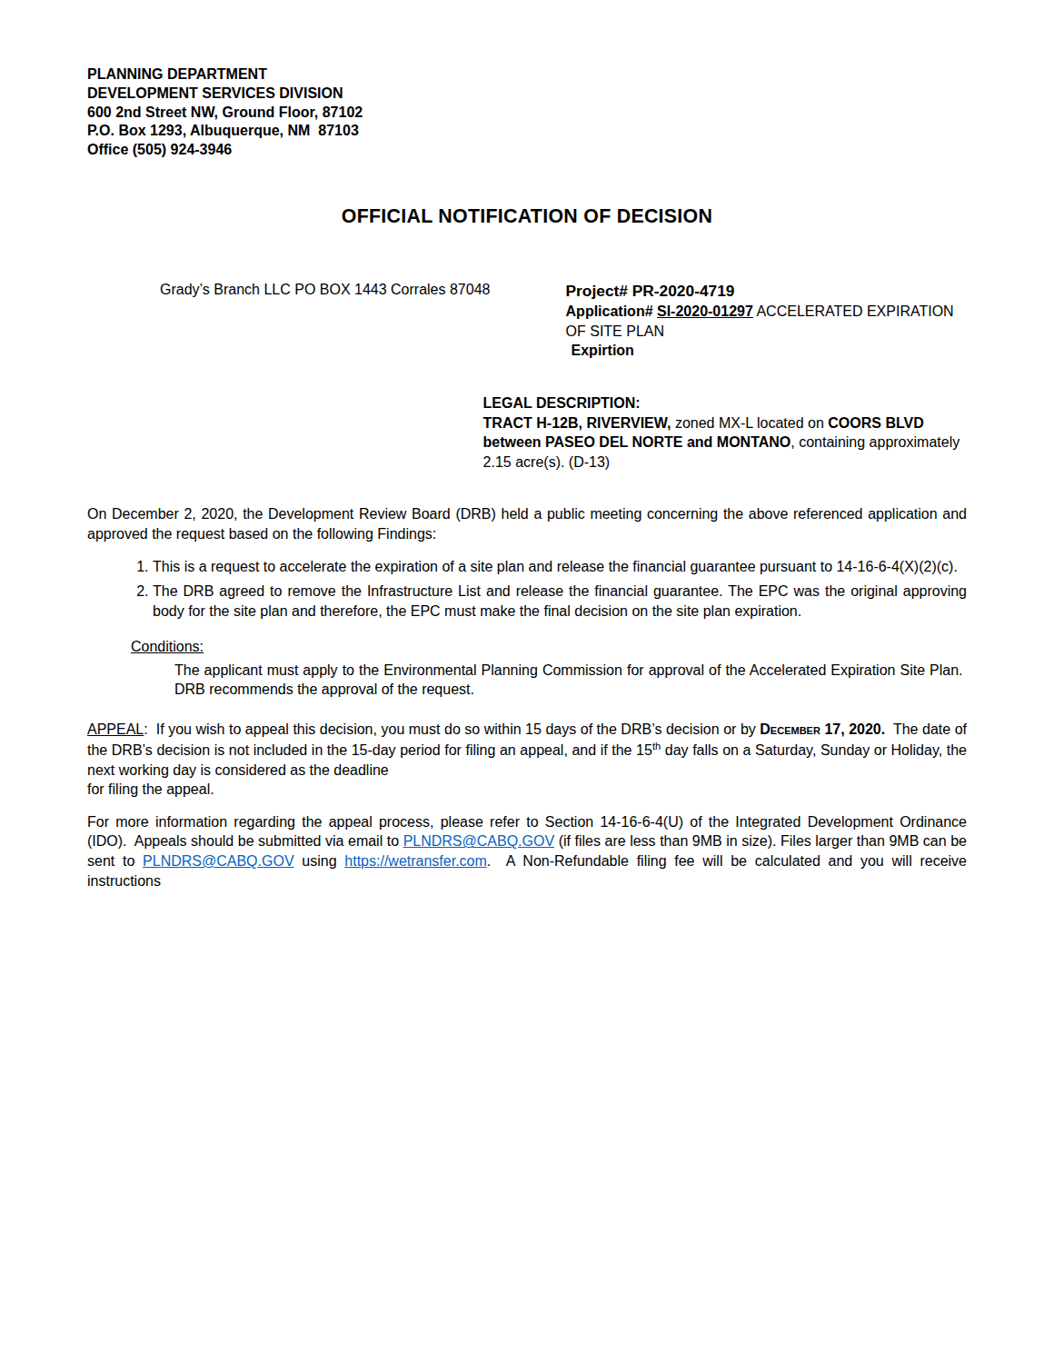PLANNING DEPARTMENT
DEVELOPMENT SERVICES DIVISION
600 2nd Street NW, Ground Floor, 87102
P.O. Box 1293, Albuquerque, NM 87103
Office (505) 924-3946
OFFICIAL NOTIFICATION OF DECISION
Grady’s Branch LLC PO BOX 1443 Corrales 87048
Project# PR-2020-4719
Application# SI-2020-01297 ACCELERATED EXPIRATION OF SITE PLAN
Expirtion
LEGAL DESCRIPTION:
TRACT H-12B, RIVERVIEW, zoned MX-L located on COORS BLVD between PASEO DEL NORTE and MONTANO, containing approximately 2.15 acre(s). (D-13)
On December 2, 2020, the Development Review Board (DRB) held a public meeting concerning the above referenced application and approved the request based on the following Findings:
This is a request to accelerate the expiration of a site plan and release the financial guarantee pursuant to 14-16-6-4(X)(2)(c).
The DRB agreed to remove the Infrastructure List and release the financial guarantee. The EPC was the original approving body for the site plan and therefore, the EPC must make the final decision on the site plan expiration.
Conditions:
The applicant must apply to the Environmental Planning Commission for approval of the Accelerated Expiration Site Plan. DRB recommends the approval of the request.
APPEAL: If you wish to appeal this decision, you must do so within 15 days of the DRB’s decision or by December 17, 2020. The date of the DRB’s decision is not included in the 15-day period for filing an appeal, and if the 15th day falls on a Saturday, Sunday or Holiday, the next working day is considered as the deadline
for filing the appeal.
For more information regarding the appeal process, please refer to Section 14-16-6-4(U) of the Integrated Development Ordinance (IDO). Appeals should be submitted via email to PLNDRS@CABQ.GOV (if files are less than 9MB in size). Files larger than 9MB can be sent to PLNDRS@CABQ.GOV using https://wetransfer.com. A Non-Refundable filing fee will be calculated and you will receive instructions